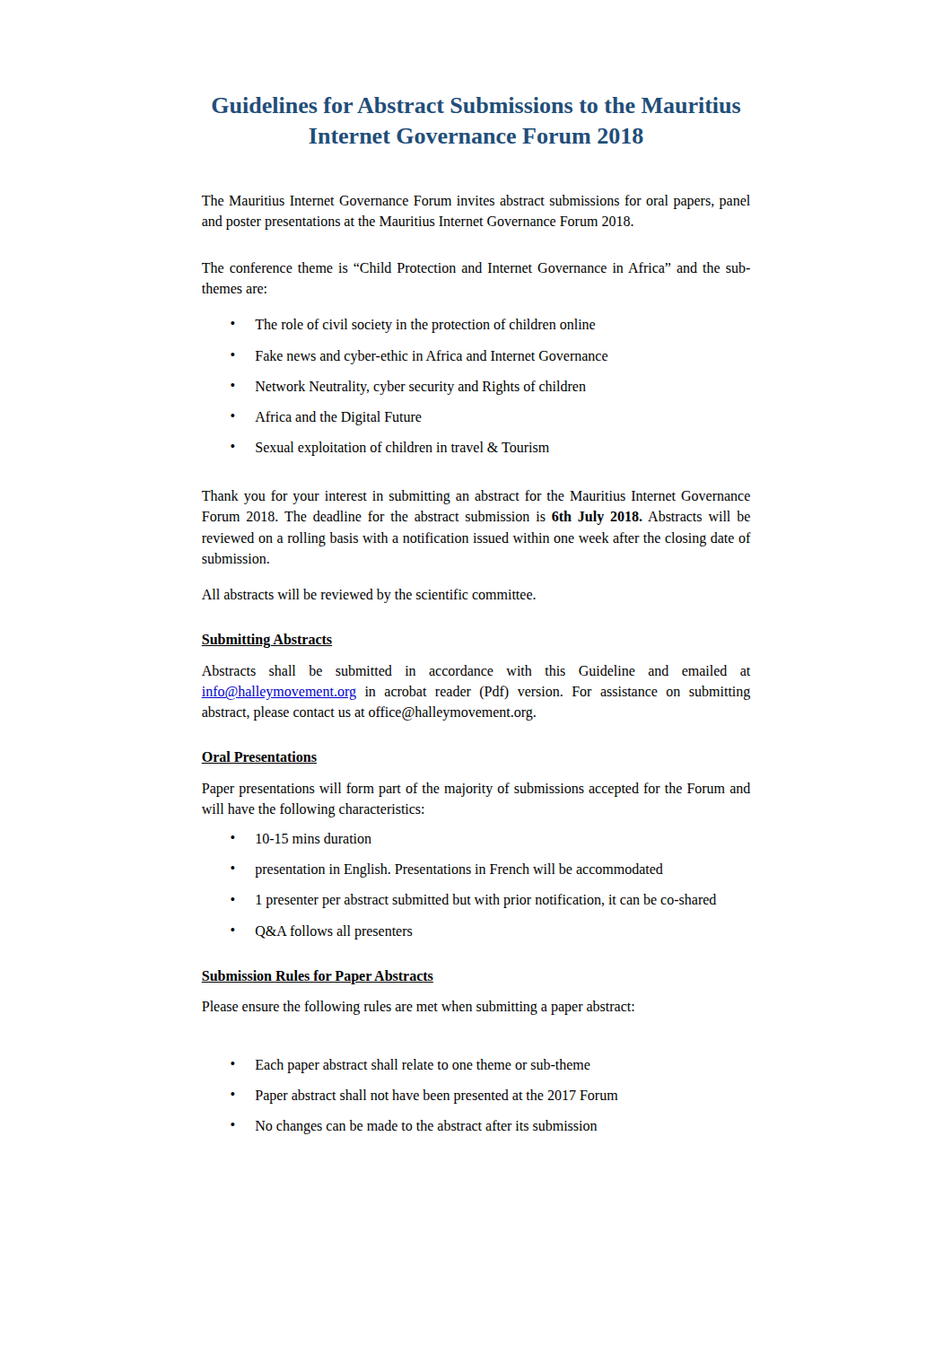Guidelines for Abstract Submissions to the Mauritius
Internet Governance Forum 2018
The Mauritius Internet Governance Forum invites abstract submissions for oral papers, panel and poster presentations at the Mauritius Internet Governance Forum 2018.
The conference theme is “Child Protection and Internet Governance in Africa” and the sub-themes are:
The role of civil society in the protection of children online
Fake news and cyber-ethic in Africa and Internet Governance
Network Neutrality, cyber security and Rights of children
Africa and the Digital Future
Sexual exploitation of children in travel & Tourism
Thank you for your interest in submitting an abstract for the Mauritius Internet Governance Forum 2018. The deadline for the abstract submission is 6th July 2018. Abstracts will be reviewed on a rolling basis with a notification issued within one week after the closing date of submission.
All abstracts will be reviewed by the scientific committee.
Submitting Abstracts
Abstracts shall be submitted in accordance with this Guideline and emailed at info@halleymovement.org in acrobat reader (Pdf) version. For assistance on submitting abstract, please contact us at office@halleymovement.org.
Oral Presentations
Paper presentations will form part of the majority of submissions accepted for the Forum and will have the following characteristics:
10-15 mins duration
presentation in English. Presentations in French will be accommodated
1 presenter per abstract submitted but with prior notification, it can be co-shared
Q&A follows all presenters
Submission Rules for Paper Abstracts
Please ensure the following rules are met when submitting a paper abstract:
Each paper abstract shall relate to one theme or sub-theme
Paper abstract shall not have been presented at the 2017 Forum
No changes can be made to the abstract after its submission